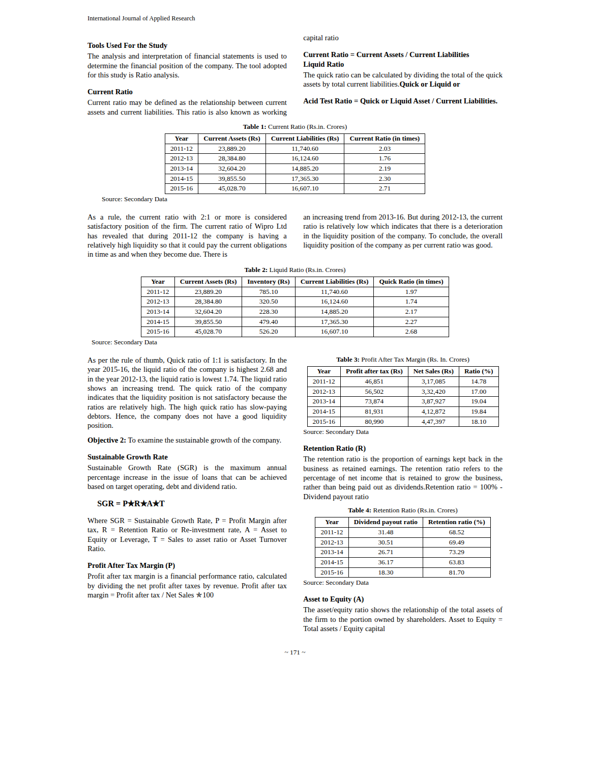International Journal of Applied Research
Tools Used For the Study
The analysis and interpretation of financial statements is used to determine the financial position of the company. The tool adopted for this study is Ratio analysis.
Current Ratio
Current ratio may be defined as the relationship between current assets and current liabilities. This ratio is also known as working capital ratio
Current Ratio = Current Assets / Current Liabilities
Liquid Ratio
The quick ratio can be calculated by dividing the total of the quick assets by total current liabilities.Quick or Liquid or
Acid Test Ratio = Quick or Liquid Asset / Current Liabilities.
Table 1: Current Ratio (Rs.in. Crores)
| Year | Current Assets (Rs) | Current Liabilities (Rs) | Current Ratio (in times) |
| --- | --- | --- | --- |
| 2011-12 | 23,889.20 | 11,740.60 | 2.03 |
| 2012-13 | 28,384.80 | 16,124.60 | 1.76 |
| 2013-14 | 32,604.20 | 14,885.20 | 2.19 |
| 2014-15 | 39,855.50 | 17,365.30 | 2.30 |
| 2015-16 | 45,028.70 | 16,607.10 | 2.71 |
Source: Secondary Data
As a rule, the current ratio with 2:1 or more is considered satisfactory position of the firm. The current ratio of Wipro Ltd has revealed that during 2011-12 the company is having a relatively high liquidity so that it could pay the current obligations in time as and when they become due. There is
an increasing trend from 2013-16. But during 2012-13, the current ratio is relatively low which indicates that there is a deterioration in the liquidity position of the company. To conclude, the overall liquidity position of the company as per current ratio was good.
Table 2: Liquid Ratio (Rs.in. Crores)
| Year | Current Assets (Rs) | Inventory (Rs) | Current Liabilities (Rs) | Quick Ratio (in times) |
| --- | --- | --- | --- | --- |
| 2011-12 | 23,889.20 | 785.10 | 11,740.60 | 1.97 |
| 2012-13 | 28,384.80 | 320.50 | 16,124.60 | 1.74 |
| 2013-14 | 32,604.20 | 228.30 | 14,885.20 | 2.17 |
| 2014-15 | 39,855.50 | 479.40 | 17,365.30 | 2.27 |
| 2015-16 | 45,028.70 | 526.20 | 16,607.10 | 2.68 |
Source: Secondary Data
As per the rule of thumb, Quick ratio of 1:1 is satisfactory. In the year 2015-16, the liquid ratio of the company is highest 2.68 and in the year 2012-13, the liquid ratio is lowest 1.74. The liquid ratio shows an increasing trend. The quick ratio of the company indicates that the liquidity position is not satisfactory because the ratios are relatively high. The high quick ratio has slow-paying debtors. Hence, the company does not have a good liquidity position.
Objective 2: To examine the sustainable growth of the company.
Sustainable Growth Rate
Sustainable Growth Rate (SGR) is the maximum annual percentage increase in the issue of loans that can be achieved based on target operating, debt and dividend ratio.
SGR = P✯R✯A✯T
Where SGR = Sustainable Growth Rate, P = Profit Margin after tax, R = Retention Ratio or Re-investment rate, A = Asset to Equity or Leverage, T = Sales to asset ratio or Asset Turnover Ratio.
Profit After Tax Margin (P)
Profit after tax margin is a financial performance ratio, calculated by dividing the net profit after taxes by revenue. Profit after tax margin = Profit after tax / Net Sales ✯100
Table 3: Profit After Tax Margin (Rs. In. Crores)
| Year | Profit after tax (Rs) | Net Sales (Rs) | Ratio (%) |
| --- | --- | --- | --- |
| 2011-12 | 46,851 | 3,17,085 | 14.78 |
| 2012-13 | 56,502 | 3,32,420 | 17.00 |
| 2013-14 | 73,874 | 3,87,927 | 19.04 |
| 2014-15 | 81,931 | 4,12,872 | 19.84 |
| 2015-16 | 80,990 | 4,47,397 | 18.10 |
Source: Secondary Data
Retention Ratio (R)
The retention ratio is the proportion of earnings kept back in the business as retained earnings. The retention ratio refers to the percentage of net income that is retained to grow the business, rather than being paid out as dividends.Retention ratio = 100% - Dividend payout ratio
Table 4: Retention Ratio (Rs.in. Crores)
| Year | Dividend payout ratio | Retention ratio (%) |
| --- | --- | --- |
| 2011-12 | 31.48 | 68.52 |
| 2012-13 | 30.51 | 69.49 |
| 2013-14 | 26.71 | 73.29 |
| 2014-15 | 36.17 | 63.83 |
| 2015-16 | 18.30 | 81.70 |
Source: Secondary Data
Asset to Equity (A)
The asset/equity ratio shows the relationship of the total assets of the firm to the portion owned by shareholders. Asset to Equity = Total assets / Equity capital
~ 171 ~